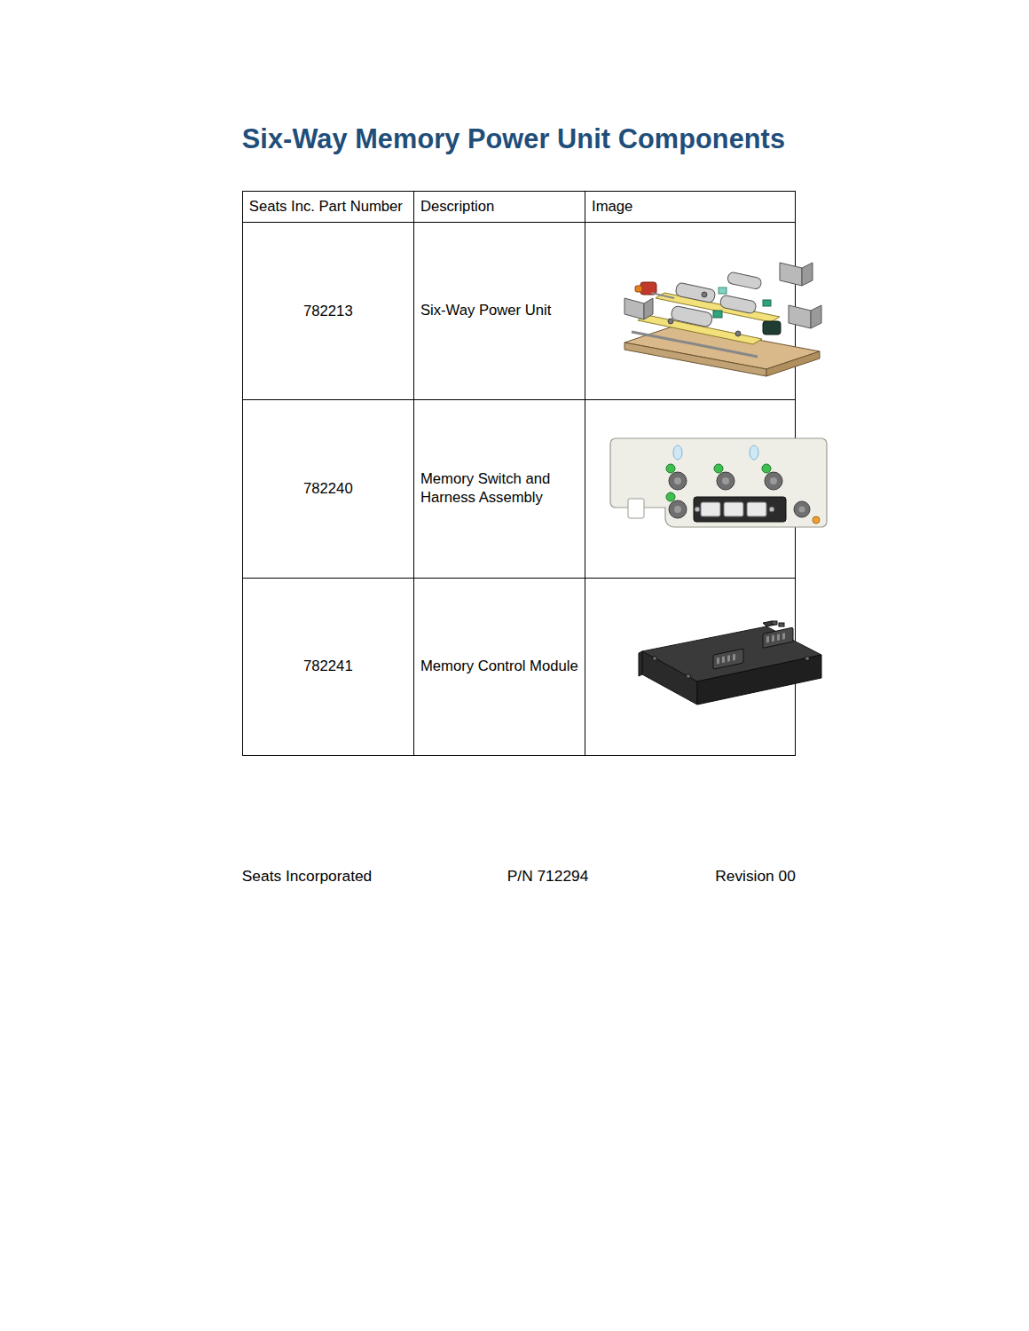Six-Way Memory Power Unit Components
| Seats Inc. Part Number | Description | Image |
| --- | --- | --- |
| 782213 | Six-Way Power Unit | |
| 782240 | Memory Switch and Harness Assembly | |
| 782241 | Memory Control Module | |
Seats Incorporated P/N 712294 Revision 00